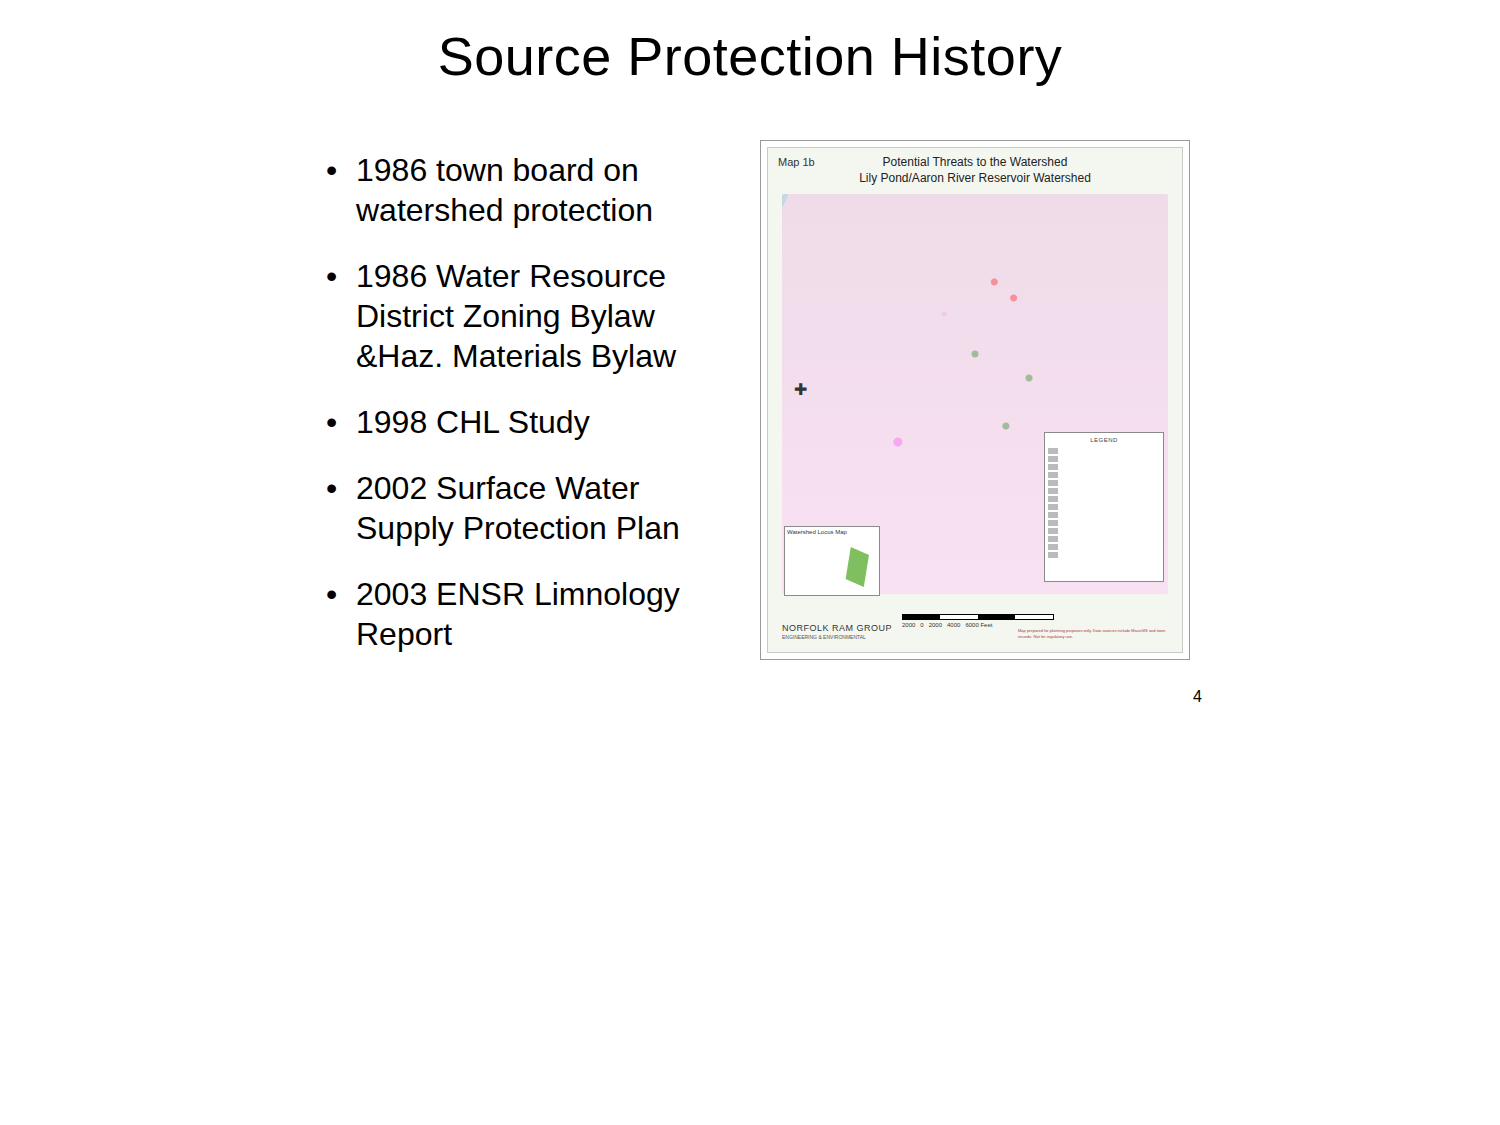Source Protection History
1986 town board on watershed protection
1986 Water Resource District Zoning Bylaw &Haz. Materials Bylaw
1998 CHL Study
2002 Surface Water Supply Protection Plan
2003 ENSR Limnology Report
Map 1b
Potential Threats to the Watershed
Lily Pond/Aaron River Reservoir Watershed
✚
LEGEND
Watershed Locus Map
NORFOLK RAM GROUP
ENGINEERING & ENVIRONMENTAL
2000 0 2000 4000 6000 Feet
Map prepared for planning purposes only. Data sources include MassGIS and town records. Not for regulatory use.
4